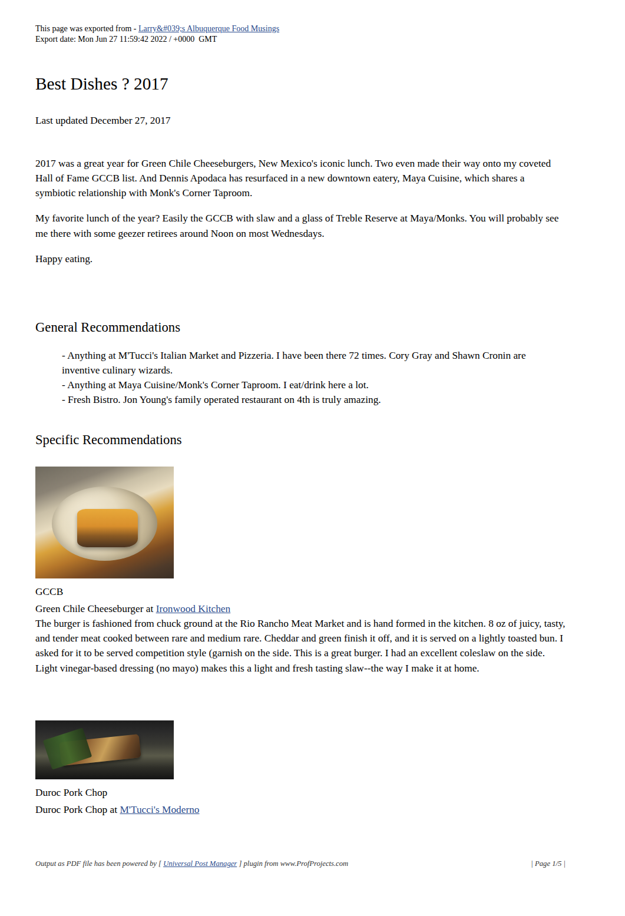This page was exported from - Larry&#039;s Albuquerque Food Musings
Export date: Mon Jun 27 11:59:42 2022 / +0000 GMT
Best Dishes ? 2017
Last updated December 27, 2017
2017 was a great year for Green Chile Cheeseburgers, New Mexico's iconic lunch. Two even made their way onto my coveted Hall of Fame GCCB list. And Dennis Apodaca has resurfaced in a new downtown eatery, Maya Cuisine, which shares a symbiotic relationship with Monk's Corner Taproom.
My favorite lunch of the year? Easily the GCCB with slaw and a glass of Treble Reserve at Maya/Monks. You will probably see me there with some geezer retirees around Noon on most Wednesdays.
Happy eating.
General Recommendations
- Anything at M'Tucci's Italian Market and Pizzeria. I have been there 72 times. Cory Gray and Shawn Cronin are inventive culinary wizards.
- Anything at Maya Cuisine/Monk's Corner Taproom. I eat/drink here a lot.
- Fresh Bistro. Jon Young's family operated restaurant on 4th is truly amazing.
Specific Recommendations
GCCB
Green Chile Cheeseburger at Ironwood Kitchen
The burger is fashioned from chuck ground at the Rio Rancho Meat Market and is hand formed in the kitchen. 8 oz of juicy, tasty, and tender meat cooked between rare and medium rare. Cheddar and green finish it off, and it is served on a lightly toasted bun. I asked for it to be served competition style (garnish on the side. This is a great burger. I had an excellent coleslaw on the side. Light vinegar-based dressing (no mayo) makes this a light and fresh tasting slaw--the way I make it at home.
Duroc Pork Chop
Duroc Pork Chop at M'Tucci's Moderno
Output as PDF file has been powered by [ Universal Post Manager ] plugin from www.ProfProjects.com
| Page 1/5 |